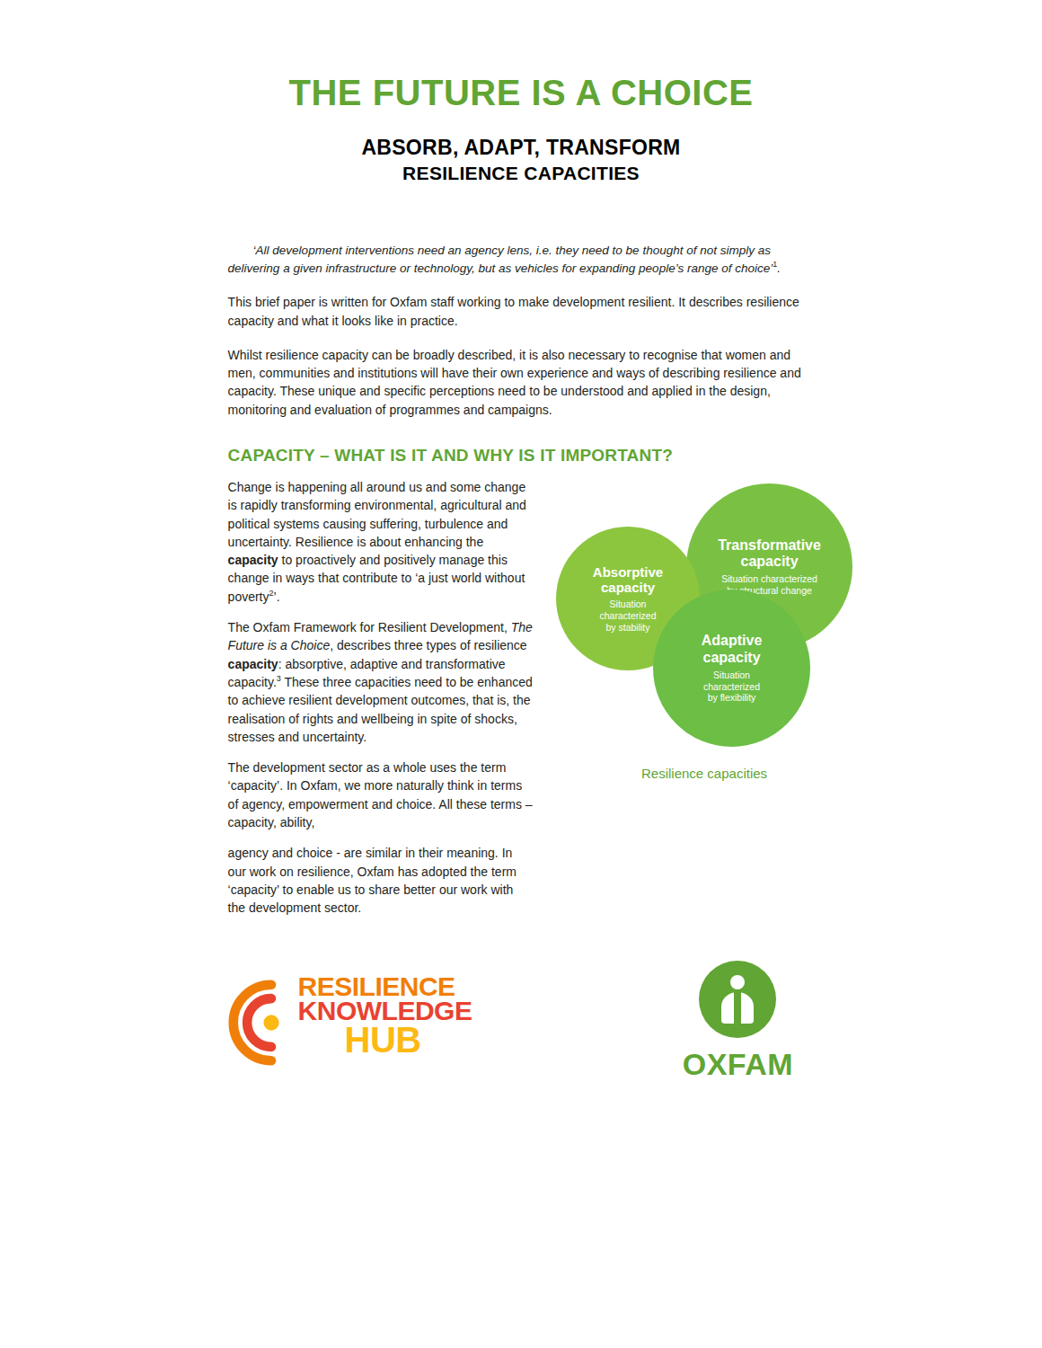THE FUTURE IS A CHOICE
ABSORB, ADAPT, TRANSFORM RESILIENCE CAPACITIES
‘All development interventions need an agency lens, i.e. they need to be thought of not simply as delivering a given infrastructure or technology, but as vehicles for expanding people’s range of choice’1.
This brief paper is written for Oxfam staff working to make development resilient. It describes resilience capacity and what it looks like in practice.
Whilst resilience capacity can be broadly described, it is also necessary to recognise that women and men, communities and institutions will have their own experience and ways of describing resilience and capacity. These unique and specific perceptions need to be understood and applied in the design, monitoring and evaluation of programmes and campaigns.
CAPACITY – WHAT IS IT AND WHY IS IT IMPORTANT?
Change is happening all around us and some change is rapidly transforming environmental, agricultural and political systems causing suffering, turbulence and uncertainty. Resilience is about enhancing the capacity to proactively and positively manage this change in ways that contribute to ‘a just world without poverty2’.
The Oxfam Framework for Resilient Development, The Future is a Choice, describes three types of resilience capacity: absorptive, adaptive and transformative capacity.3 These three capacities need to be enhanced to achieve resilient development outcomes, that is, the realisation of rights and wellbeing in spite of shocks, stresses and uncertainty.
The development sector as a whole uses the term ‘capacity’. In Oxfam, we more naturally think in terms of agency, empowerment and choice. All these terms – capacity, ability,
agency and choice - are similar in their meaning. In our work on resilience, Oxfam has adopted the term ‘capacity’ to enable us to share better our work with the development sector.
Transformative
capacity Situation characterized
by structural change
Absorptive
capacity Situation
characterized
by stability
Adaptive
capacity Situation
characterized
by flexibility
Resilience capacities
RESILIENCE KNOWLEDGE HUB
OXFAM